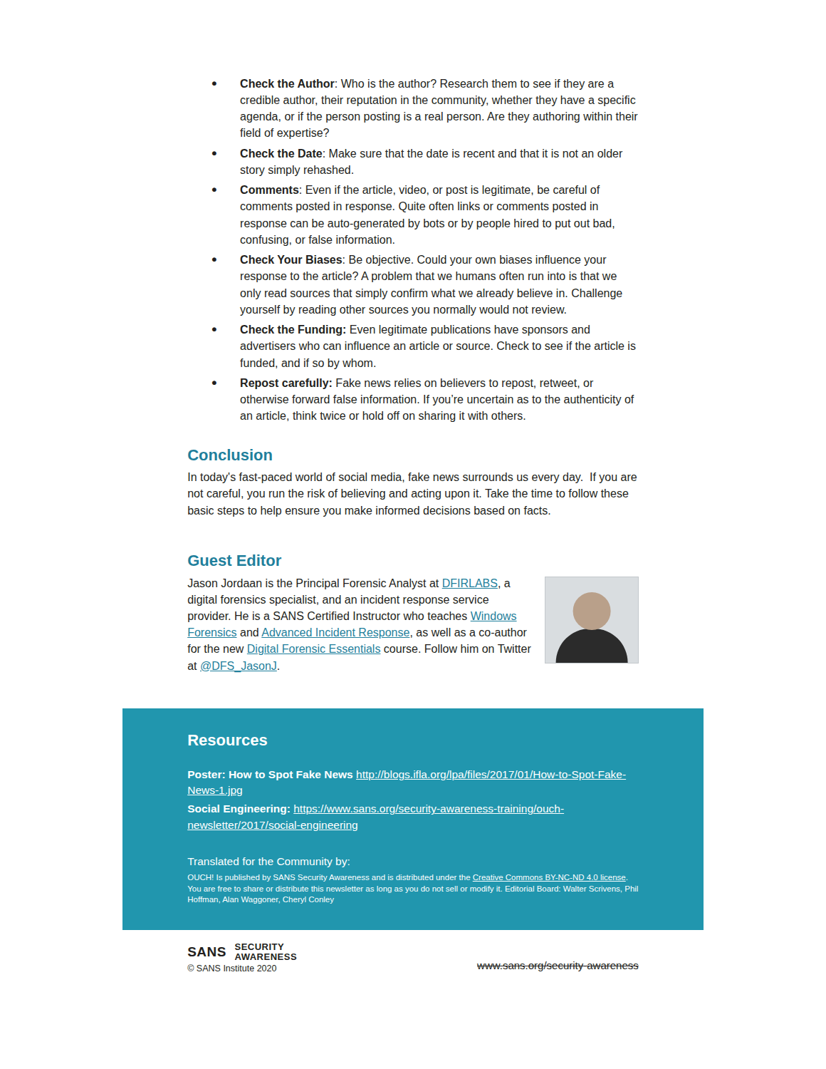Check the Author: Who is the author? Research them to see if they are a credible author, their reputation in the community, whether they have a specific agenda, or if the person posting is a real person. Are they authoring within their field of expertise?
Check the Date: Make sure that the date is recent and that it is not an older story simply rehashed.
Comments: Even if the article, video, or post is legitimate, be careful of comments posted in response. Quite often links or comments posted in response can be auto-generated by bots or by people hired to put out bad, confusing, or false information.
Check Your Biases: Be objective. Could your own biases influence your response to the article? A problem that we humans often run into is that we only read sources that simply confirm what we already believe in. Challenge yourself by reading other sources you normally would not review.
Check the Funding: Even legitimate publications have sponsors and advertisers who can influence an article or source. Check to see if the article is funded, and if so by whom.
Repost carefully: Fake news relies on believers to repost, retweet, or otherwise forward false information. If you’re uncertain as to the authenticity of an article, think twice or hold off on sharing it with others.
Conclusion
In today's fast-paced world of social media, fake news surrounds us every day. If you are not careful, you run the risk of believing and acting upon it. Take the time to follow these basic steps to help ensure you make informed decisions based on facts.
Guest Editor
Jason Jordaan is the Principal Forensic Analyst at DFIRLABS, a digital forensics specialist, and an incident response service provider. He is a SANS Certified Instructor who teaches Windows Forensics and Advanced Incident Response, as well as a co-author for the new Digital Forensic Essentials course. Follow him on Twitter at @DFS_JasonJ.
Resources
Poster: How to Spot Fake News http://blogs.ifla.org/lpa/files/2017/01/How-to-Spot-Fake-News-1.jpg
Social Engineering: https://www.sans.org/security-awareness-training/ouch-newsletter/2017/social-engineering
Translated for the Community by:
OUCH! Is published by SANS Security Awareness and is distributed under the Creative Commons BY-NC-ND 4.0 license. You are free to share or distribute this newsletter as long as you do not sell or modify it. Editorial Board: Walter Scrivens, Phil Hoffman, Alan Waggoner, Cheryl Conley
SANS SECURITY
AWARENESS
© SANS Institute 2020
www.sans.org/security-awareness